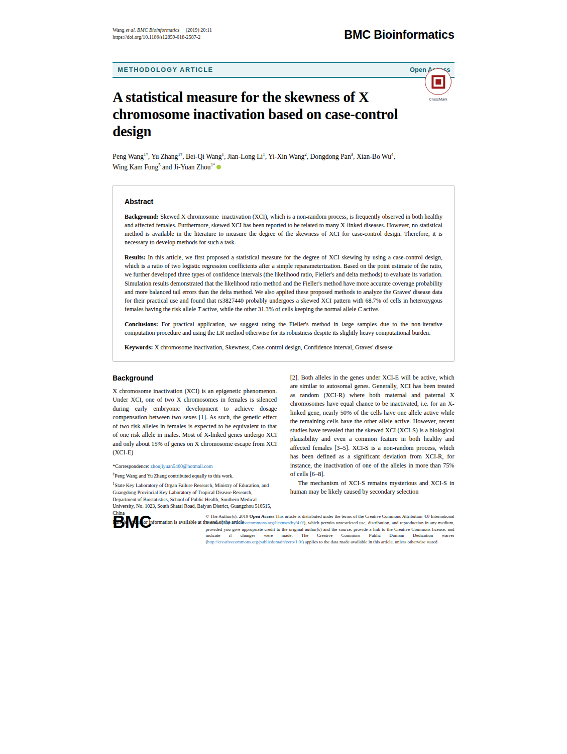Wang et al. BMC Bioinformatics (2019) 20:11
https://doi.org/10.1186/s12859-018-2587-2
BMC Bioinformatics
Methodology Article
Open Access
CrossMark
A statistical measure for the skewness of X chromosome inactivation based on case-control design
Peng Wang1†, Yu Zhang1†, Bei-Qi Wang1, Jian-Long Li1, Yi-Xin Wang2, Dongdong Pan3, Xian-Bo Wu4,
Wing Kam Fung5 and Ji-Yuan Zhou1*
Abstract
Background: Skewed X chromosome inactivation (XCI), which is a non-random process, is frequently observed in both healthy and affected females. Furthermore, skewed XCI has been reported to be related to many X-linked diseases. However, no statistical method is available in the literature to measure the degree of the skewness of XCI for case-control design. Therefore, it is necessary to develop methods for such a task.
Results: In this article, we first proposed a statistical measure for the degree of XCI skewing by using a case-control design, which is a ratio of two logistic regression coefficients after a simple reparameterization. Based on the point estimate of the ratio, we further developed three types of confidence intervals (the likelihood ratio, Fieller's and delta methods) to evaluate its variation. Simulation results demonstrated that the likelihood ratio method and the Fieller's method have more accurate coverage probability and more balanced tail errors than the delta method. We also applied these proposed methods to analyze the Graves' disease data for their practical use and found that rs3827440 probably undergoes a skewed XCI pattern with 68.7% of cells in heterozygous females having the risk allele T active, while the other 31.3% of cells keeping the normal allele C active.
Conclusions: For practical application, we suggest using the Fieller's method in large samples due to the non-iterative computation procedure and using the LR method otherwise for its robustness despite its slightly heavy computational burden.
Keywords: X chromosome inactivation, Skewness, Case-control design, Confidence interval, Graves' disease
Background
X chromosome inactivation (XCI) is an epigenetic phenomenon. Under XCI, one of two X chromosomes in females is silenced during early embryonic development to achieve dosage compensation between two sexes [1]. As such, the genetic effect of two risk alleles in females is expected to be equivalent to that of one risk allele in males. Most of X-linked genes undergo XCI and only about 15% of genes on X chromosome escape from XCI (XCI-E)
*Correspondence: zhoujiyuan5460@hotmail.com
†Peng Wang and Yu Zhang contributed equally to this work.
1State Key Laboratory of Organ Failure Research, Ministry of Education, and Guangdong Provincial Key Laboratory of Tropical Disease Research, Department of Biostatistics, School of Public Health, Southern Medical University, No. 1023, South Shatai Road, Baiyun District, Guangzhou 510515, China
Full list of author information is available at the end of the article
[2]. Both alleles in the genes under XCI-E will be active, which are similar to autosomal genes. Generally, XCI has been treated as random (XCI-R) where both maternal and paternal X chromosomes have equal chance to be inactivated, i.e. for an X-linked gene, nearly 50% of the cells have one allele active while the remaining cells have the other allele active. However, recent studies have revealed that the skewed XCI (XCI-S) is a biological plausibility and even a common feature in both healthy and affected females [3–5]. XCI-S is a non-random process, which has been defined as a significant deviation from XCI-R, for instance, the inactivation of one of the alleles in more than 75% of cells [6–8].
The mechanism of XCI-S remains mysterious and XCI-S in human may be likely caused by secondary selection
BMC
© The Author(s). 2019 Open Access This article is distributed under the terms of the Creative Commons Attribution 4.0 International License (http://creativecommons.org/licenses/by/4.0/), which permits unrestricted use, distribution, and reproduction in any medium, provided you give appropriate credit to the original author(s) and the source, provide a link to the Creative Commons license, and indicate if changes were made. The Creative Commons Public Domain Dedication waiver (http://creativecommons.org/publicdomain/zero/1.0/) applies to the data made available in this article, unless otherwise stated.